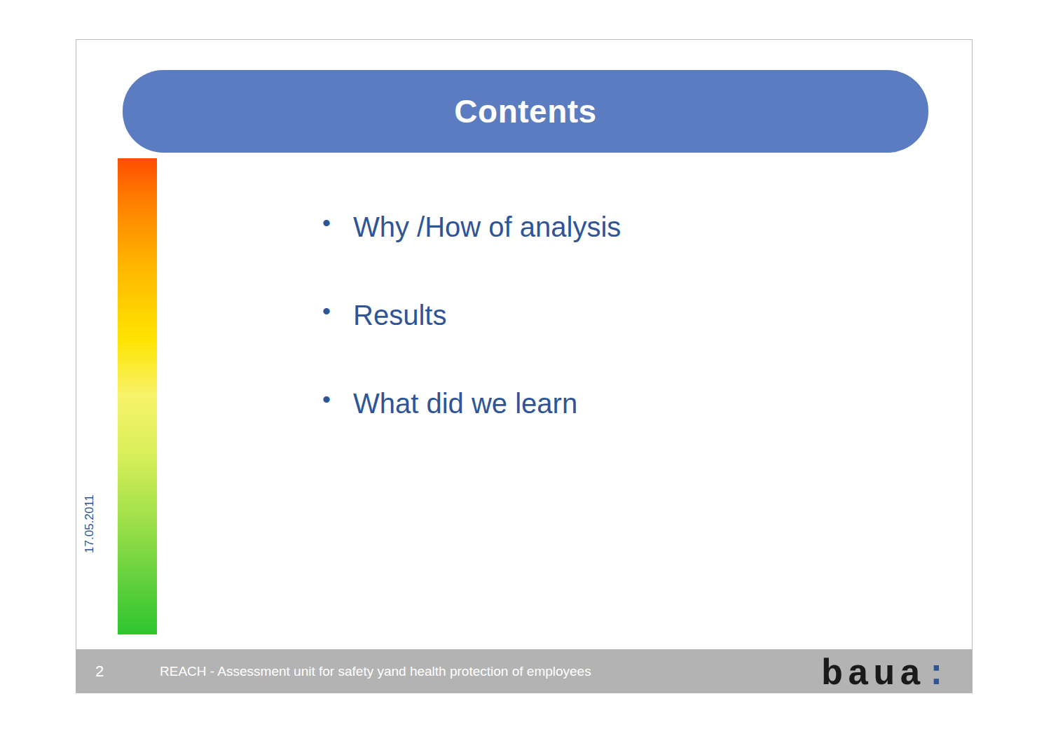Contents
17.05.2011
Why /How of analysis
Results
What did we learn
2 REACH - Assessment unit for safety yand health protection of employees baua: